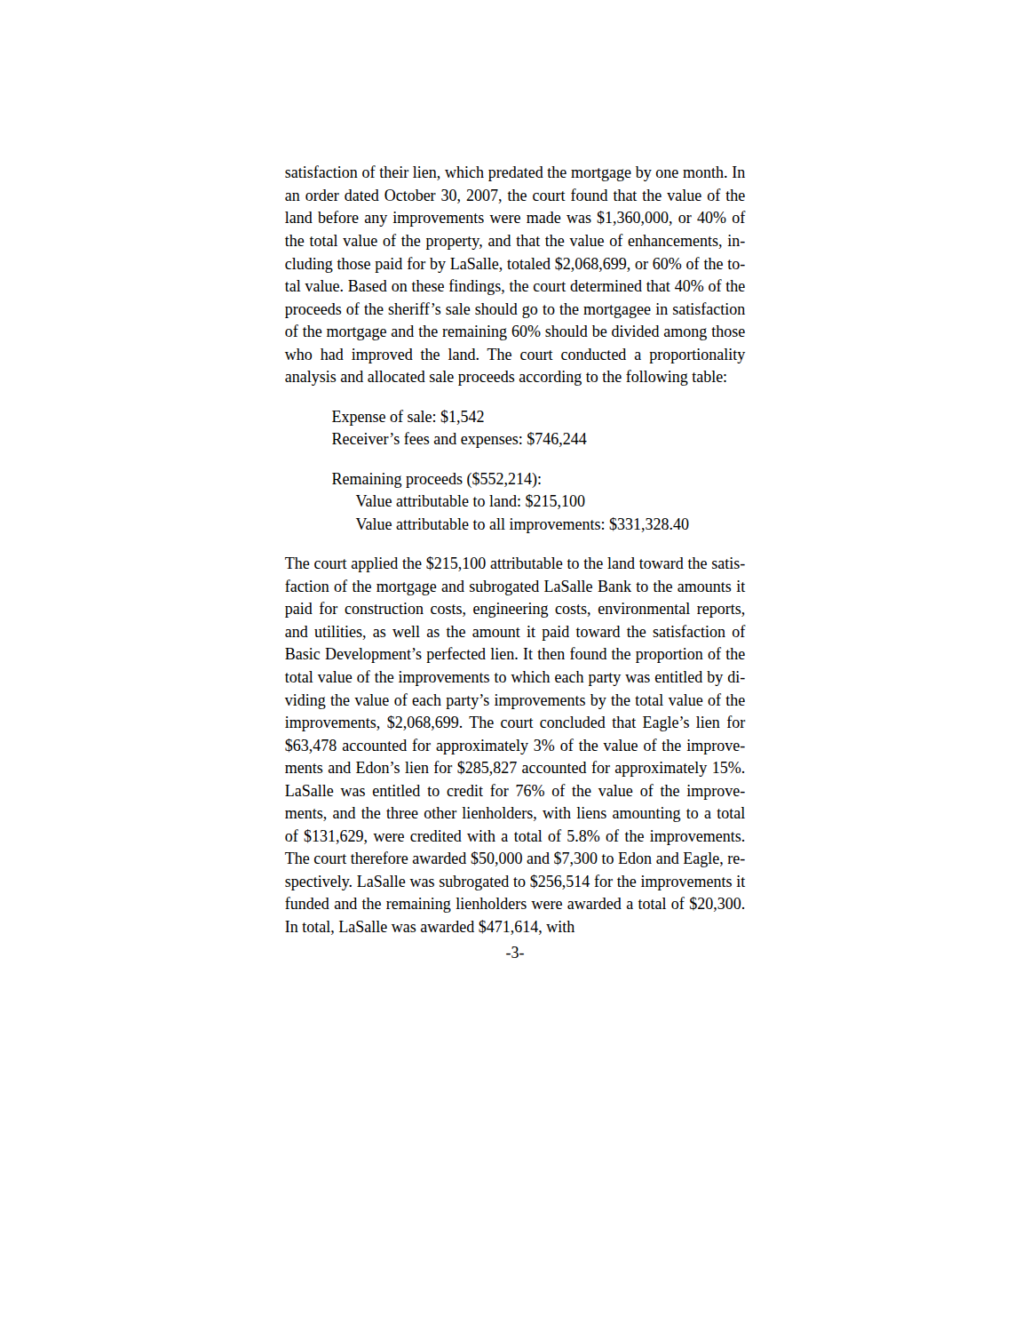satisfaction of their lien, which predated the mortgage by one month. In an order dated October 30, 2007, the court found that the value of the land before any improvements were made was $1,360,000, or 40% of the total value of the property, and that the value of enhancements, including those paid for by LaSalle, totaled $2,068,699, or 60% of the total value. Based on these findings, the court determined that 40% of the proceeds of the sheriff’s sale should go to the mortgagee in satisfaction of the mortgage and the remaining 60% should be divided among those who had improved the land. The court conducted a proportionality analysis and allocated sale proceeds according to the following table:
Expense of sale: $1,542
Receiver’s fees and expenses: $746,244
Remaining proceeds ($552,214):
Value attributable to land: $215,100
Value attributable to all improvements: $331,328.40
The court applied the $215,100 attributable to the land toward the satisfaction of the mortgage and subrogated LaSalle Bank to the amounts it paid for construction costs, engineering costs, environmental reports, and utilities, as well as the amount it paid toward the satisfaction of Basic Development’s perfected lien. It then found the proportion of the total value of the improvements to which each party was entitled by dividing the value of each party’s improvements by the total value of the improvements, $2,068,699. The court concluded that Eagle’s lien for $63,478 accounted for approximately 3% of the value of the improvements and Edon’s lien for $285,827 accounted for approximately 15%. LaSalle was entitled to credit for 76% of the value of the improvements, and the three other lienholders, with liens amounting to a total of $131,629, were credited with a total of 5.8% of the improvements. The court therefore awarded $50,000 and $7,300 to Edon and Eagle, respectively. LaSalle was subrogated to $256,514 for the improvements it funded and the remaining lienholders were awarded a total of $20,300. In total, LaSalle was awarded $471,614, with
-3-